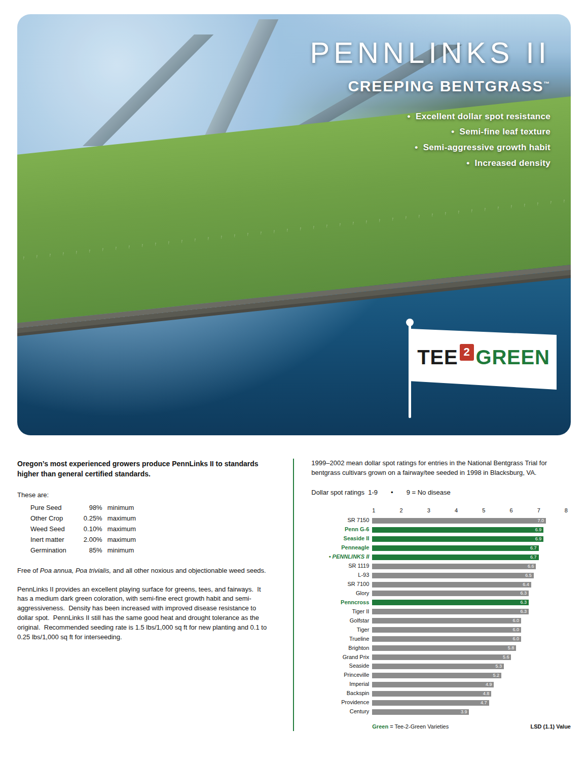PENNLINKS II
CREEPING BENTGRASS™
Excellent dollar spot resistance
Semi-fine leaf texture
Semi-aggressive growth habit
Increased density
TEE 2 GREEN
Oregon’s most experienced growers produce PennLinks II to standards higher than general certified standards.
These are:
| Pure Seed | 98% | minimum |
| Other Crop | 0.25% | maximum |
| Weed Seed | 0.10% | maximum |
| Inert matter | 2.00% | maximum |
| Germination | 85% | minimum |
Free of Poa annua, Poa trivialis, and all other noxious and objectionable weed seeds.
PennLinks II provides an excellent playing surface for greens, tees, and fairways. It has a medium dark green coloration, with semi-fine erect growth habit and semi-aggressiveness. Density has been increased with improved disease resistance to dollar spot. PennLinks II still has the same good heat and drought tolerance as the original. Recommended seeding rate is 1.5 lbs/1,000 sq ft for new planting and 0.1 to 0.25 lbs/1,000 sq ft for interseeding.
1999–2002 mean dollar spot ratings for entries in the National Bentgrass Trial for bentgrass cultivars grown on a fairway/tee seeded in 1998 in Blacksburg, VA.
Dollar spot ratings 1-9•9 = No disease
12345678
SR 7150
7.0
Penn G-6
6.9
Seaside II
6.9
Penneagle
6.7
• PENNLINKS II
6.7
SR 1119
6.6
L-93
6.5
SR 7100
6.4
Glory
6.3
Penncross
6.3
Tiger II
6.3
Golfstar
6.0
Tiger
6.0
Trueline
6.0
Brighton
5.8
Grand Prix
5.6
Seaside
5.3
Princeville
5.2
Imperial
4.9
Backspin
4.8
Providence
4.7
Century
3.9
Green = Tee-2-Green Varieties
LSD (1.1) Value